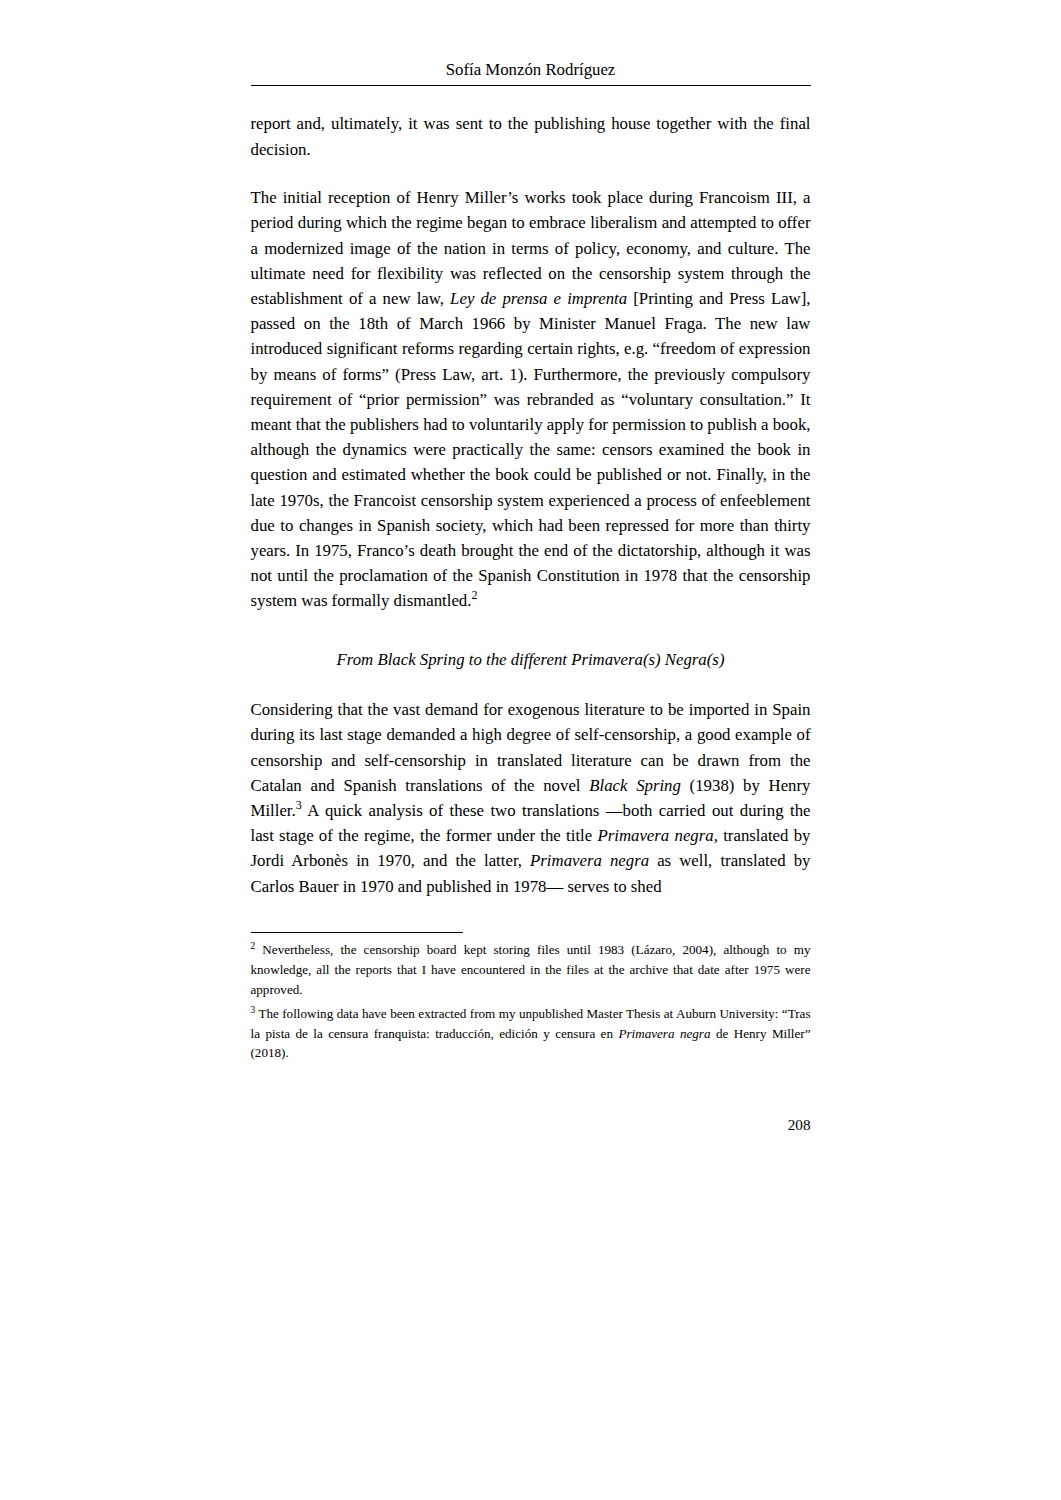Sofía Monzón Rodríguez
report and, ultimately, it was sent to the publishing house together with the final decision.
The initial reception of Henry Miller’s works took place during Francoism III, a period during which the regime began to embrace liberalism and attempted to offer a modernized image of the nation in terms of policy, economy, and culture. The ultimate need for flexibility was reflected on the censorship system through the establishment of a new law, Ley de prensa e imprenta [Printing and Press Law], passed on the 18th of March 1966 by Minister Manuel Fraga. The new law introduced significant reforms regarding certain rights, e.g. “freedom of expression by means of forms” (Press Law, art. 1). Furthermore, the previously compulsory requirement of “prior permission” was rebranded as “voluntary consultation.” It meant that the publishers had to voluntarily apply for permission to publish a book, although the dynamics were practically the same: censors examined the book in question and estimated whether the book could be published or not. Finally, in the late 1970s, the Francoist censorship system experienced a process of enfeeblement due to changes in Spanish society, which had been repressed for more than thirty years. In 1975, Franco’s death brought the end of the dictatorship, although it was not until the proclamation of the Spanish Constitution in 1978 that the censorship system was formally dismantled.2
From Black Spring to the different Primavera(s) Negra(s)
Considering that the vast demand for exogenous literature to be imported in Spain during its last stage demanded a high degree of self-censorship, a good example of censorship and self-censorship in translated literature can be drawn from the Catalan and Spanish translations of the novel Black Spring (1938) by Henry Miller.3 A quick analysis of these two translations —both carried out during the last stage of the regime, the former under the title Primavera negra, translated by Jordi Arbonès in 1970, and the latter, Primavera negra as well, translated by Carlos Bauer in 1970 and published in 1978— serves to shed
2 Nevertheless, the censorship board kept storing files until 1983 (Lázaro, 2004), although to my knowledge, all the reports that I have encountered in the files at the archive that date after 1975 were approved.
3 The following data have been extracted from my unpublished Master Thesis at Auburn University: “Tras la pista de la censura franquista: traducción, edición y censura en Primavera negra de Henry Miller” (2018).
208